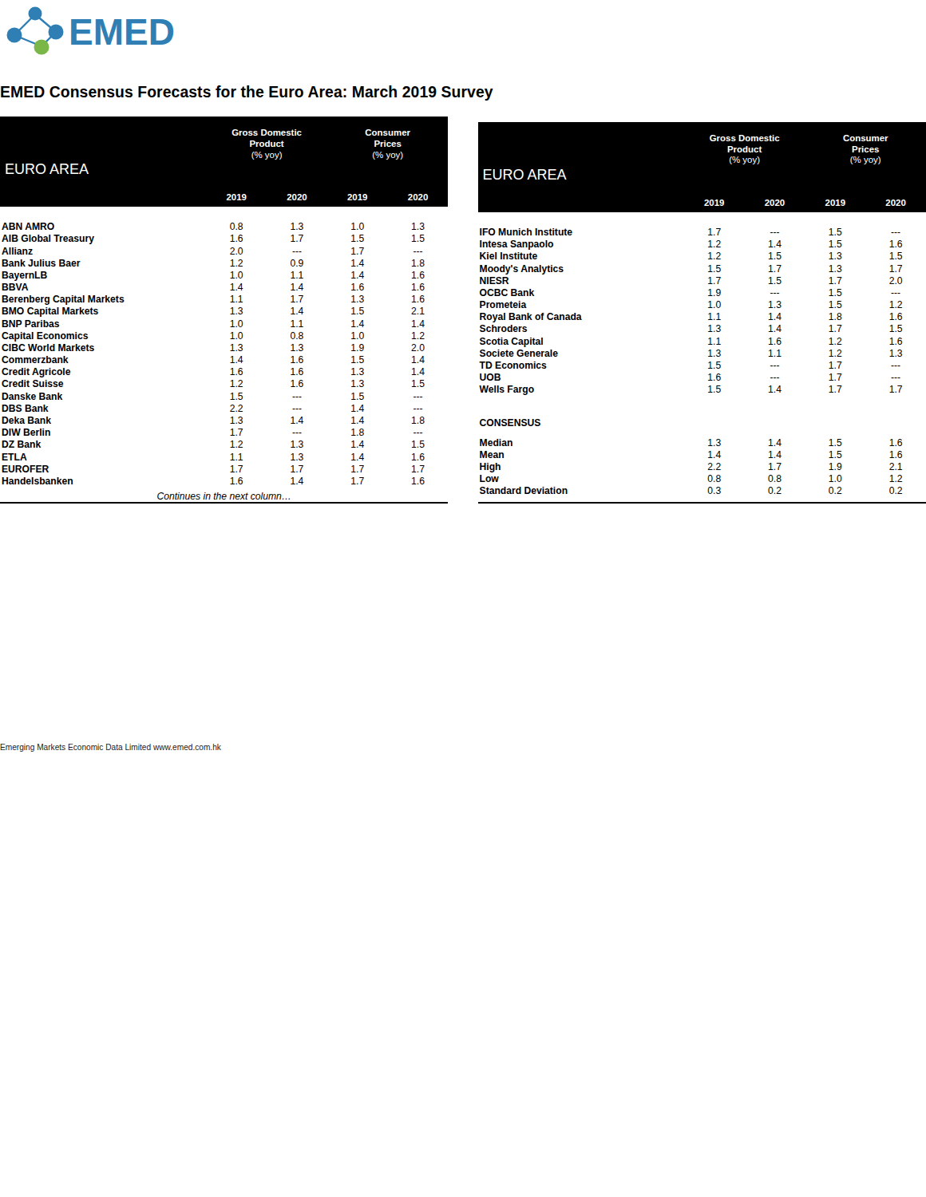EMED
EMED Consensus Forecasts for the Euro Area: March 2019 Survey
| / / Gross Domestic Product (% yoy) / Consumer Prices (% yoy) / / EURO AREA / / / / 2019 / 2020 / 2019 / 2020 / / ABN AMRO / 0.8 / 1.3 / 1.0 / 1.3 / / AIB Global Treasury / 1.6 / 1.7 / 1.5 / 1.5 / / Allianz / 2.0 / --- / 1.7 / --- / / Bank Julius Baer / 1.2 / 0.9 / 1.4 / 1.8 / / BayernLB / 1.0 / 1.1 / 1.4 / 1.6 / / BBVA / 1.4 / 1.4 / 1.6 / 1.6 / / Berenberg Capital Markets / 1.1 / 1.7 / 1.3 / 1.6 / / BMO Capital Markets / 1.3 / 1.4 / 1.5 / 2.1 / / BNP Paribas / 1.0 / 1.1 / 1.4 / 1.4 / / Capital Economics / 1.0 / 0.8 / 1.0 / 1.2 / / CIBC World Markets / 1.3 / 1.3 / 1.9 / 2.0 / / Commerzbank / 1.4 / 1.6 / 1.5 / 1.4 / / Credit Agricole / 1.6 / 1.6 / 1.3 / 1.4 / / Credit Suisse / 1.2 / 1.6 / 1.3 / 1.5 / / Danske Bank / 1.5 / --- / 1.5 / --- / / DBS Bank / 2.2 / --- / 1.4 / --- / / Deka Bank / 1.3 / 1.4 / 1.4 / 1.8 / / DIW Berlin / 1.7 / --- / 1.8 / --- / / DZ Bank / 1.2 / 1.3 / 1.4 / 1.5 / / ETLA / 1.1 / 1.3 / 1.4 / 1.6 / / EUROFER / 1.7 / 1.7 / 1.7 / 1.7 / / Handelsbanken / 1.6 / 1.4 / 1.7 / 1.6 / / Continues in the next column… / | | / / Gross Domestic Product (% yoy) / Consumer Prices (% yoy) / / EURO AREA / / / / 2019 / 2020 / 2019 / 2020 / / IFO Munich Institute / 1.7 / --- / 1.5 / --- / / Intesa Sanpaolo / 1.2 / 1.4 / 1.5 / 1.6 / / Kiel Institute / 1.2 / 1.5 / 1.3 / 1.5 / / Moody's Analytics / 1.5 / 1.7 / 1.3 / 1.7 / / NIESR / 1.7 / 1.5 / 1.7 / 2.0 / / OCBC Bank / 1.9 / --- / 1.5 / --- / / Prometeia / 1.0 / 1.3 / 1.5 / 1.2 / / Royal Bank of Canada / 1.1 / 1.4 / 1.8 / 1.6 / / Schroders / 1.3 / 1.4 / 1.7 / 1.5 / / Scotia Capital / 1.1 / 1.6 / 1.2 / 1.6 / / Societe Generale / 1.3 / 1.1 / 1.2 / 1.3 / / TD Economics / 1.5 / --- / 1.7 / --- / / UOB / 1.6 / --- / 1.7 / --- / / Wells Fargo / 1.5 / 1.4 / 1.7 / 1.7 / / CONSENSUS / / / / / / Median / 1.3 / 1.4 / 1.5 / 1.6 / / Mean / 1.4 / 1.4 / 1.5 / 1.6 / / High / 2.2 / 1.7 / 1.9 / 2.1 / / Low / 0.8 / 0.8 / 1.0 / 1.2 / / Standard Deviation / 0.3 / 0.2 / 0.2 / 0.2 / |
Emerging Markets Economic Data Limited www.emed.com.hk